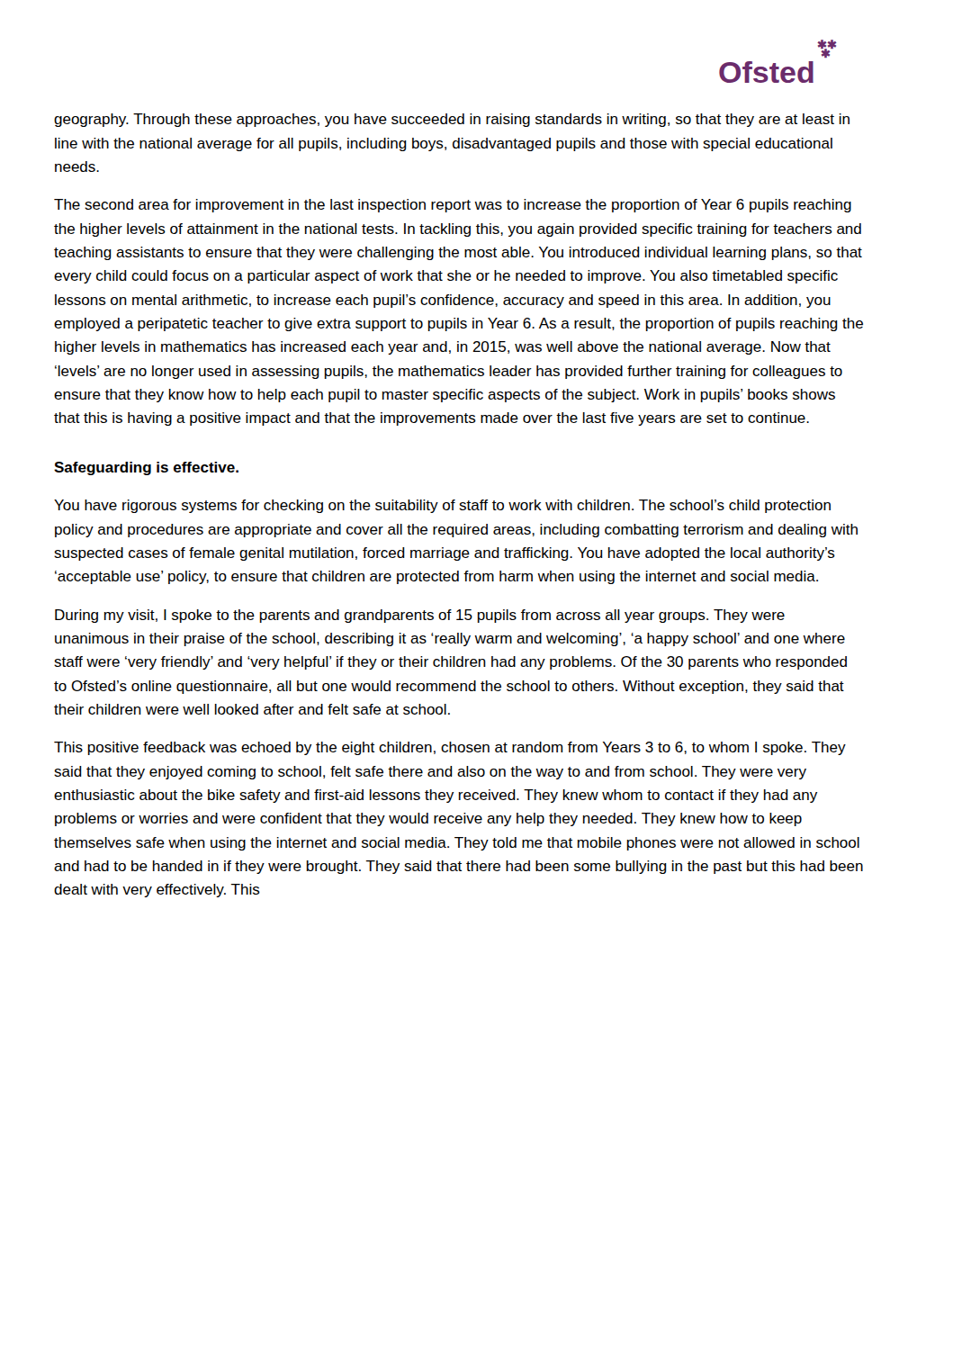✱✱ ✱ Ofsted
geography. Through these approaches, you have succeeded in raising standards in writing, so that they are at least in line with the national average for all pupils, including boys, disadvantaged pupils and those with special educational needs.
The second area for improvement in the last inspection report was to increase the proportion of Year 6 pupils reaching the higher levels of attainment in the national tests. In tackling this, you again provided specific training for teachers and teaching assistants to ensure that they were challenging the most able. You introduced individual learning plans, so that every child could focus on a particular aspect of work that she or he needed to improve. You also timetabled specific lessons on mental arithmetic, to increase each pupil’s confidence, accuracy and speed in this area. In addition, you employed a peripatetic teacher to give extra support to pupils in Year 6. As a result, the proportion of pupils reaching the higher levels in mathematics has increased each year and, in 2015, was well above the national average. Now that ‘levels’ are no longer used in assessing pupils, the mathematics leader has provided further training for colleagues to ensure that they know how to help each pupil to master specific aspects of the subject. Work in pupils’ books shows that this is having a positive impact and that the improvements made over the last five years are set to continue.
Safeguarding is effective.
You have rigorous systems for checking on the suitability of staff to work with children. The school’s child protection policy and procedures are appropriate and cover all the required areas, including combatting terrorism and dealing with suspected cases of female genital mutilation, forced marriage and trafficking. You have adopted the local authority’s ‘acceptable use’ policy, to ensure that children are protected from harm when using the internet and social media.
During my visit, I spoke to the parents and grandparents of 15 pupils from across all year groups. They were unanimous in their praise of the school, describing it as ‘really warm and welcoming’, ‘a happy school’ and one where staff were ‘very friendly’ and ‘very helpful’ if they or their children had any problems. Of the 30 parents who responded to Ofsted’s online questionnaire, all but one would recommend the school to others. Without exception, they said that their children were well looked after and felt safe at school.
This positive feedback was echoed by the eight children, chosen at random from Years 3 to 6, to whom I spoke. They said that they enjoyed coming to school, felt safe there and also on the way to and from school. They were very enthusiastic about the bike safety and first-aid lessons they received. They knew whom to contact if they had any problems or worries and were confident that they would receive any help they needed. They knew how to keep themselves safe when using the internet and social media. They told me that mobile phones were not allowed in school and had to be handed in if they were brought. They said that there had been some bullying in the past but this had been dealt with very effectively. This